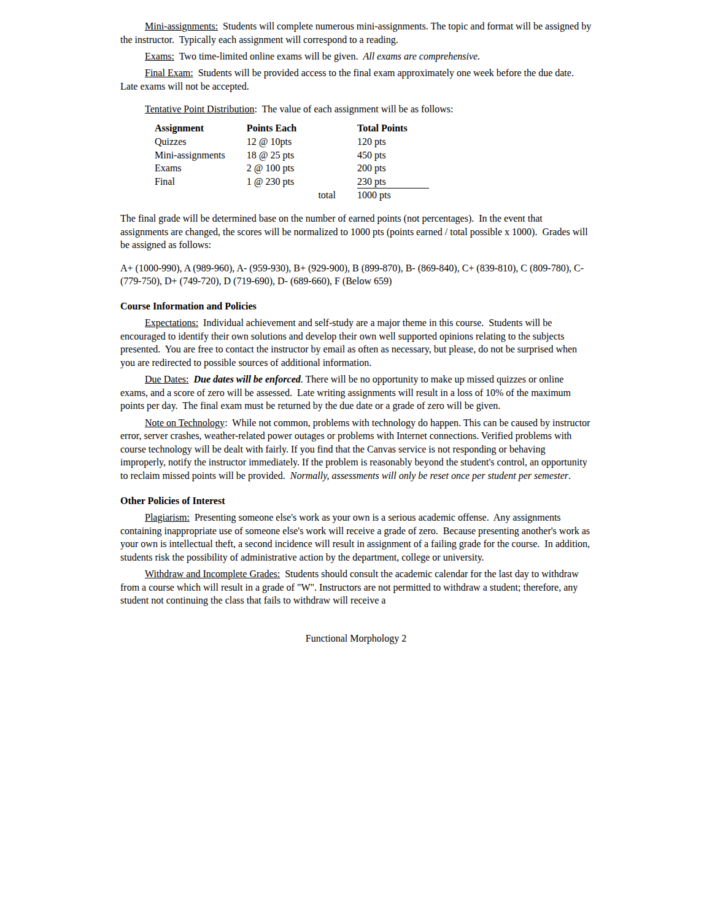Mini-assignments: Students will complete numerous mini-assignments. The topic and format will be assigned by the instructor. Typically each assignment will correspond to a reading.
Exams: Two time-limited online exams will be given. All exams are comprehensive.
Final Exam: Students will be provided access to the final exam approximately one week before the due date. Late exams will not be accepted.
Tentative Point Distribution: The value of each assignment will be as follows:
| Assignment | Points Each | | Total Points |
| --- | --- | --- | --- |
| Quizzes | 12 @ 10pts | | 120 pts |
| Mini-assignments | 18 @ 25 pts | | 450 pts |
| Exams | 2 @ 100 pts | | 200 pts |
| Final | 1 @ 230 pts | | 230 pts |
| | | total | 1000 pts |
The final grade will be determined base on the number of earned points (not percentages). In the event that assignments are changed, the scores will be normalized to 1000 pts (points earned / total possible x 1000). Grades will be assigned as follows:
A+ (1000-990), A (989-960), A- (959-930), B+ (929-900), B (899-870), B- (869-840), C+ (839-810), C (809-780), C- (779-750), D+ (749-720), D (719-690), D- (689-660), F (Below 659)
Course Information and Policies
Expectations: Individual achievement and self-study are a major theme in this course. Students will be encouraged to identify their own solutions and develop their own well supported opinions relating to the subjects presented. You are free to contact the instructor by email as often as necessary, but please, do not be surprised when you are redirected to possible sources of additional information.
Due Dates: Due dates will be enforced. There will be no opportunity to make up missed quizzes or online exams, and a score of zero will be assessed. Late writing assignments will result in a loss of 10% of the maximum points per day. The final exam must be returned by the due date or a grade of zero will be given.
Note on Technology: While not common, problems with technology do happen. This can be caused by instructor error, server crashes, weather-related power outages or problems with Internet connections. Verified problems with course technology will be dealt with fairly. If you find that the Canvas service is not responding or behaving improperly, notify the instructor immediately. If the problem is reasonably beyond the student's control, an opportunity to reclaim missed points will be provided. Normally, assessments will only be reset once per student per semester.
Other Policies of Interest
Plagiarism: Presenting someone else's work as your own is a serious academic offense. Any assignments containing inappropriate use of someone else's work will receive a grade of zero. Because presenting another's work as your own is intellectual theft, a second incidence will result in assignment of a failing grade for the course. In addition, students risk the possibility of administrative action by the department, college or university.
Withdraw and Incomplete Grades: Students should consult the academic calendar for the last day to withdraw from a course which will result in a grade of "W". Instructors are not permitted to withdraw a student; therefore, any student not continuing the class that fails to withdraw will receive a
Functional Morphology 2